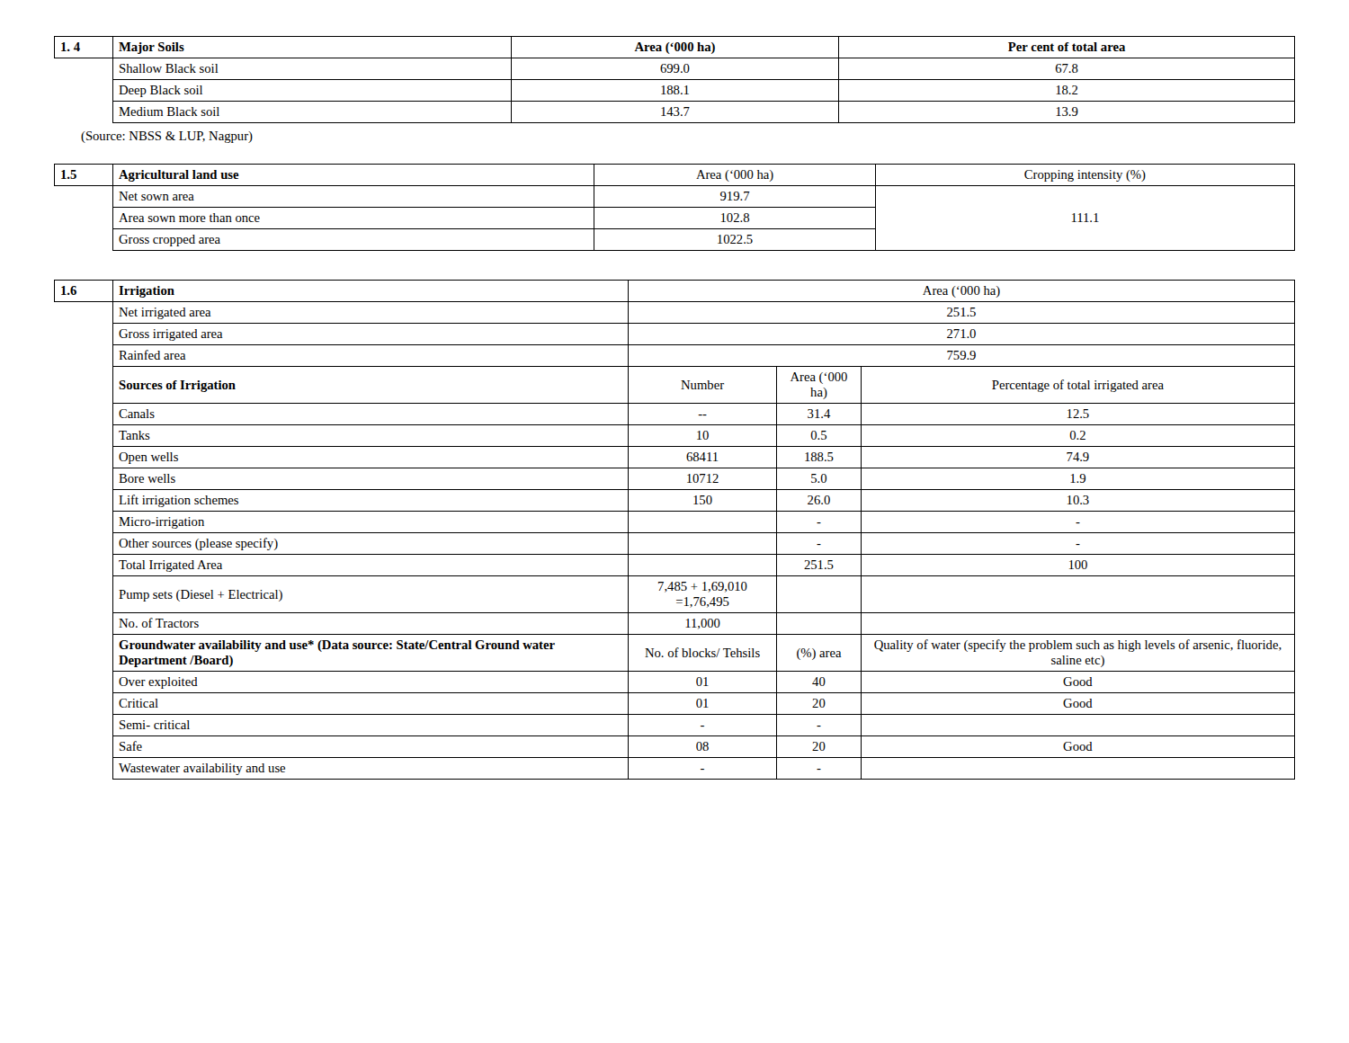| 1. 4 | Major Soils | Area (‘000 ha) | Per cent of total area |
| | Shallow Black soil | 699.0 | 67.8 |
| | Deep Black soil | 188.1 | 18.2 |
| | Medium Black soil | 143.7 | 13.9 |
(Source: NBSS & LUP, Nagpur)
| 1.5 | Agricultural land use | Area (‘000 ha) | Cropping intensity (%) |
| | Net sown area | 919.7 | 111.1 |
| | Area sown more than once | 102.8 |
| | Gross cropped area | 1022.5 |
| 1.6 | Irrigation | Area (‘000 ha) |
| | Net irrigated area | 251.5 |
| | Gross irrigated area | 271.0 |
| | Rainfed area | 759.9 |
| | Sources of Irrigation | Number | Area (‘000 ha) | Percentage of total irrigated area |
| | Canals | -- | 31.4 | 12.5 |
| | Tanks | 10 | 0.5 | 0.2 |
| | Open wells | 68411 | 188.5 | 74.9 |
| | Bore wells | 10712 | 5.0 | 1.9 |
| | Lift irrigation schemes | 150 | 26.0 | 10.3 |
| | Micro-irrigation | | - | - |
| | Other sources (please specify) | | - | - |
| | Total Irrigated Area | | 251.5 | 100 |
| | Pump sets (Diesel + Electrical) | 7,485 + 1,69,010 =1,76,495 | | |
| | No. of Tractors | 11,000 | | |
| | Groundwater availability and use* (Data source: State/Central Ground water Department /Board) | No. of blocks/ Tehsils | (%) area | Quality of water (specify the problem such as high levels of arsenic, fluoride, saline etc) |
| | Over exploited | 01 | 40 | Good |
| | Critical | 01 | 20 | Good |
| | Semi- critical | - | - | |
| | Safe | 08 | 20 | Good |
| | Wastewater availability and use | - | - | |